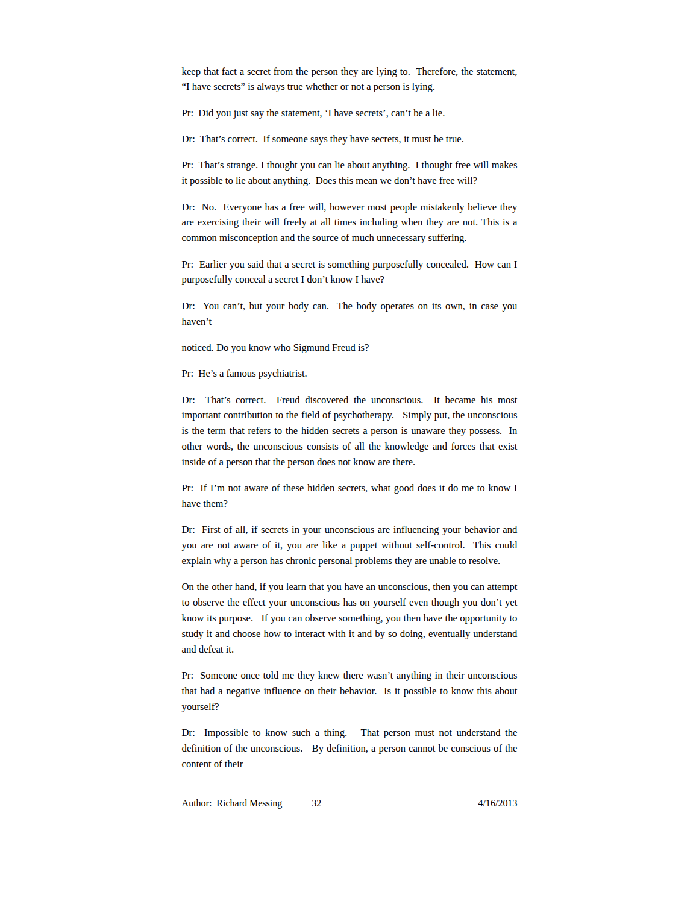keep that fact a secret from the person they are lying to. Therefore, the statement, “I have secrets” is always true whether or not a person is lying.
Pr: Did you just say the statement, ‘I have secrets’, can’t be a lie.
Dr: That’s correct. If someone says they have secrets, it must be true.
Pr: That’s strange. I thought you can lie about anything. I thought free will makes it possible to lie about anything. Does this mean we don’t have free will?
Dr: No. Everyone has a free will, however most people mistakenly believe they are exercising their will freely at all times including when they are not. This is a common misconception and the source of much unnecessary suffering.
Pr: Earlier you said that a secret is something purposefully concealed. How can I purposefully conceal a secret I don’t know I have?
Dr: You can’t, but your body can. The body operates on its own, in case you haven’t
noticed. Do you know who Sigmund Freud is?
Pr: He’s a famous psychiatrist.
Dr: That’s correct. Freud discovered the unconscious. It became his most important contribution to the field of psychotherapy. Simply put, the unconscious is the term that refers to the hidden secrets a person is unaware they possess. In other words, the unconscious consists of all the knowledge and forces that exist inside of a person that the person does not know are there.
Pr: If I’m not aware of these hidden secrets, what good does it do me to know I have them?
Dr: First of all, if secrets in your unconscious are influencing your behavior and you are not aware of it, you are like a puppet without self-control. This could explain why a person has chronic personal problems they are unable to resolve.
On the other hand, if you learn that you have an unconscious, then you can attempt to observe the effect your unconscious has on yourself even though you don’t yet know its purpose. If you can observe something, you then have the opportunity to study it and choose how to interact with it and by so doing, eventually understand and defeat it.
Pr: Someone once told me they knew there wasn’t anything in their unconscious that had a negative influence on their behavior. Is it possible to know this about yourself?
Dr: Impossible to know such a thing. That person must not understand the definition of the unconscious. By definition, a person cannot be conscious of the content of their
Author: Richard Messing 32 4/16/2013